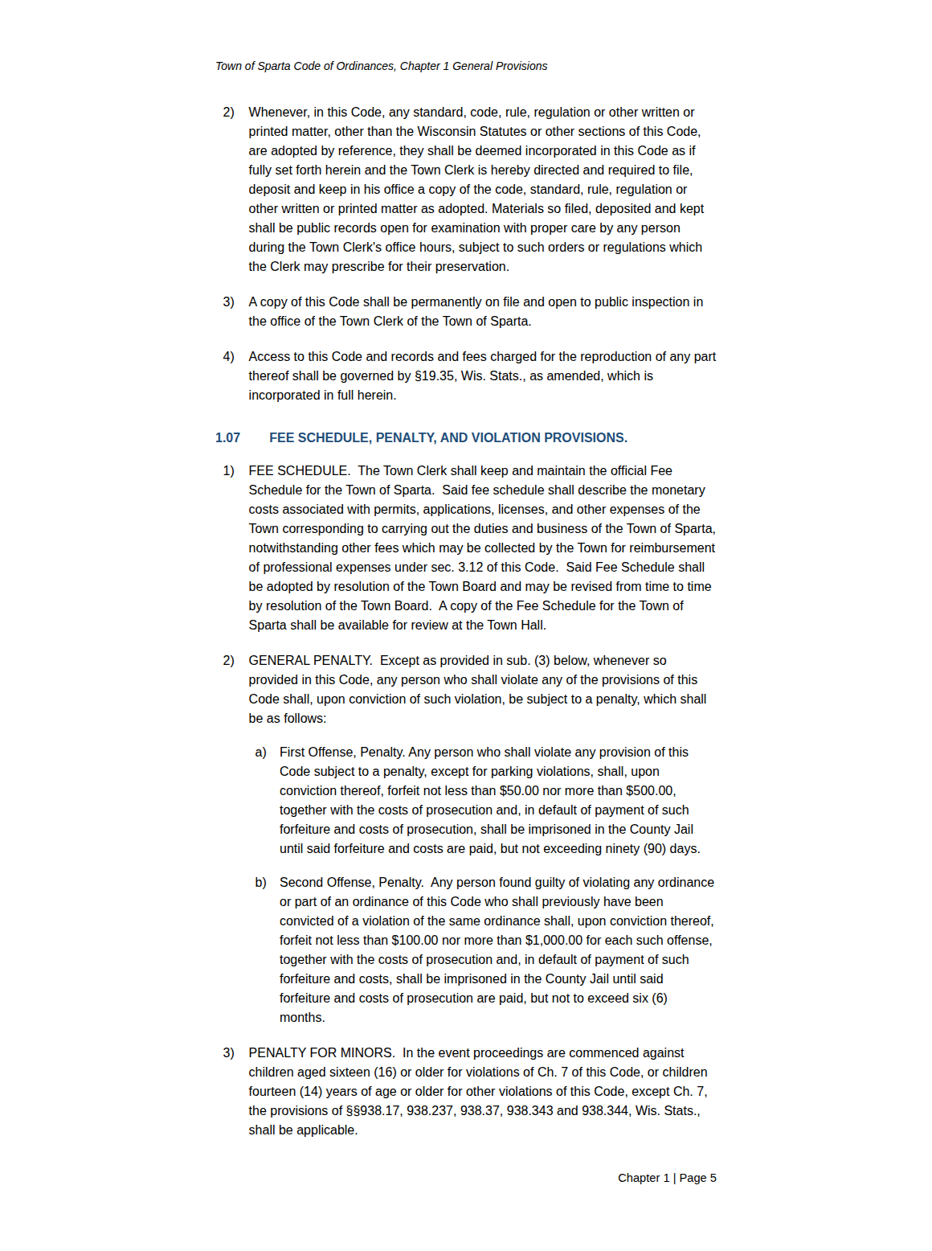Town of Sparta Code of Ordinances, Chapter 1 General Provisions
2) Whenever, in this Code, any standard, code, rule, regulation or other written or printed matter, other than the Wisconsin Statutes or other sections of this Code, are adopted by reference, they shall be deemed incorporated in this Code as if fully set forth herein and the Town Clerk is hereby directed and required to file, deposit and keep in his office a copy of the code, standard, rule, regulation or other written or printed matter as adopted. Materials so filed, deposited and kept shall be public records open for examination with proper care by any person during the Town Clerk's office hours, subject to such orders or regulations which the Clerk may prescribe for their preservation.
3) A copy of this Code shall be permanently on file and open to public inspection in the office of the Town Clerk of the Town of Sparta.
4) Access to this Code and records and fees charged for the reproduction of any part thereof shall be governed by §19.35, Wis. Stats., as amended, which is incorporated in full herein.
1.07 FEE SCHEDULE, PENALTY, AND VIOLATION PROVISIONS.
1) FEE SCHEDULE. The Town Clerk shall keep and maintain the official Fee Schedule for the Town of Sparta. Said fee schedule shall describe the monetary costs associated with permits, applications, licenses, and other expenses of the Town corresponding to carrying out the duties and business of the Town of Sparta, notwithstanding other fees which may be collected by the Town for reimbursement of professional expenses under sec. 3.12 of this Code. Said Fee Schedule shall be adopted by resolution of the Town Board and may be revised from time to time by resolution of the Town Board. A copy of the Fee Schedule for the Town of Sparta shall be available for review at the Town Hall.
2) GENERAL PENALTY. Except as provided in sub. (3) below, whenever so provided in this Code, any person who shall violate any of the provisions of this Code shall, upon conviction of such violation, be subject to a penalty, which shall be as follows:
a) First Offense, Penalty. Any person who shall violate any provision of this Code subject to a penalty, except for parking violations, shall, upon conviction thereof, forfeit not less than $50.00 nor more than $500.00, together with the costs of prosecution and, in default of payment of such forfeiture and costs of prosecution, shall be imprisoned in the County Jail until said forfeiture and costs are paid, but not exceeding ninety (90) days.
b) Second Offense, Penalty. Any person found guilty of violating any ordinance or part of an ordinance of this Code who shall previously have been convicted of a violation of the same ordinance shall, upon conviction thereof, forfeit not less than $100.00 nor more than $1,000.00 for each such offense, together with the costs of prosecution and, in default of payment of such forfeiture and costs, shall be imprisoned in the County Jail until said forfeiture and costs of prosecution are paid, but not to exceed six (6) months.
3) PENALTY FOR MINORS. In the event proceedings are commenced against children aged sixteen (16) or older for violations of Ch. 7 of this Code, or children fourteen (14) years of age or older for other violations of this Code, except Ch. 7, the provisions of §§938.17, 938.237, 938.37, 938.343 and 938.344, Wis. Stats., shall be applicable.
Chapter 1 | Page 5